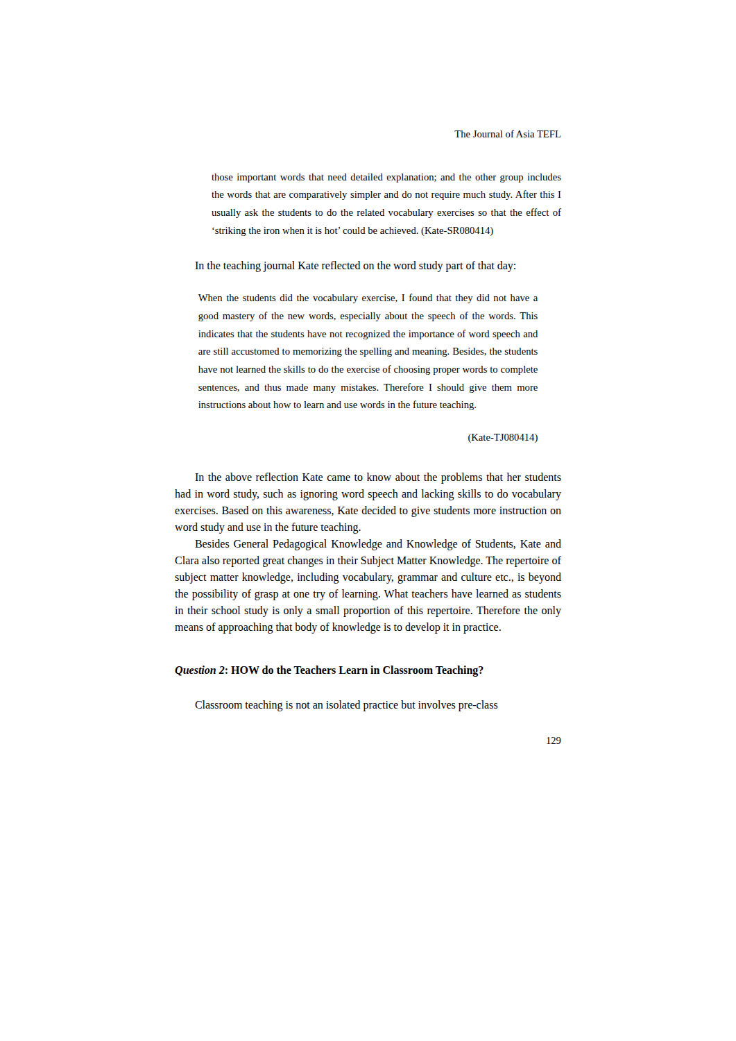The Journal of Asia TEFL
those important words that need detailed explanation; and the other group includes the words that are comparatively simpler and do not require much study. After this I usually ask the students to do the related vocabulary exercises so that the effect of ‘striking the iron when it is hot’ could be achieved. (Kate-SR080414)
In the teaching journal Kate reflected on the word study part of that day:
When the students did the vocabulary exercise, I found that they did not have a good mastery of the new words, especially about the speech of the words. This indicates that the students have not recognized the importance of word speech and are still accustomed to memorizing the spelling and meaning. Besides, the students have not learned the skills to do the exercise of choosing proper words to complete sentences, and thus made many mistakes. Therefore I should give them more instructions about how to learn and use words in the future teaching.
(Kate-TJ080414)
In the above reflection Kate came to know about the problems that her students had in word study, such as ignoring word speech and lacking skills to do vocabulary exercises. Based on this awareness, Kate decided to give students more instruction on word study and use in the future teaching.
Besides General Pedagogical Knowledge and Knowledge of Students, Kate and Clara also reported great changes in their Subject Matter Knowledge. The repertoire of subject matter knowledge, including vocabulary, grammar and culture etc., is beyond the possibility of grasp at one try of learning. What teachers have learned as students in their school study is only a small proportion of this repertoire. Therefore the only means of approaching that body of knowledge is to develop it in practice.
Question 2: HOW do the Teachers Learn in Classroom Teaching?
Classroom teaching is not an isolated practice but involves pre-class
129